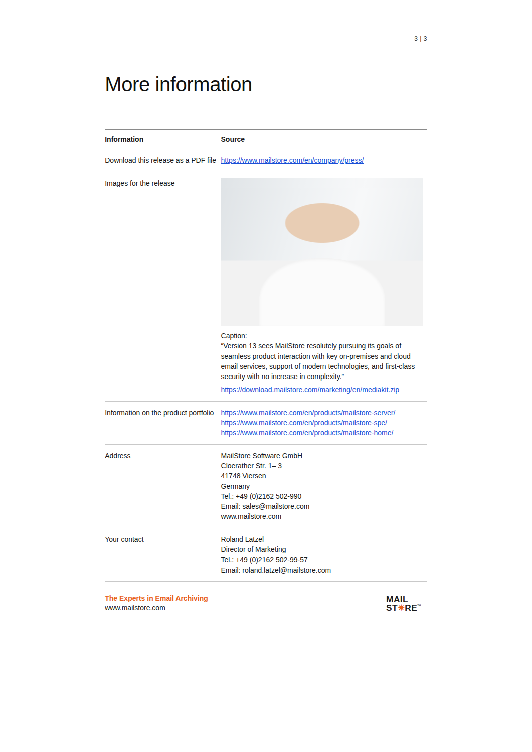3 | 3
More information
| Information | Source |
| --- | --- |
| Download this release as a PDF file | https://www.mailstore.com/en/company/press/ |
| Images for the release | Caption: “Version 13 sees MailStore resolutely pursuing its goals of seamless product interaction with key on-premises and cloud email services, support of modern technologies, and first-class security with no increase in complexity.” https://download.mailstore.com/marketing/en/mediakit.zip |
| Information on the product portfolio | https://www.mailstore.com/en/products/mailstore-server/ https://www.mailstore.com/en/products/mailstore-spe/ https://www.mailstore.com/en/products/mailstore-home/ |
| Address | MailStore Software GmbH Cloerather Str. 1– 3 41748 Viersen Germany Tel.: +49 (0)2162 502-990 Email: sales@mailstore.com www.mailstore.com |
| Your contact | Roland Latzel Director of Marketing Tel.: +49 (0)2162 502-99-57 Email: roland.latzel@mailstore.com |
The Experts in Email Archiving
www.mailstore.com
MAIL ST✷RE™